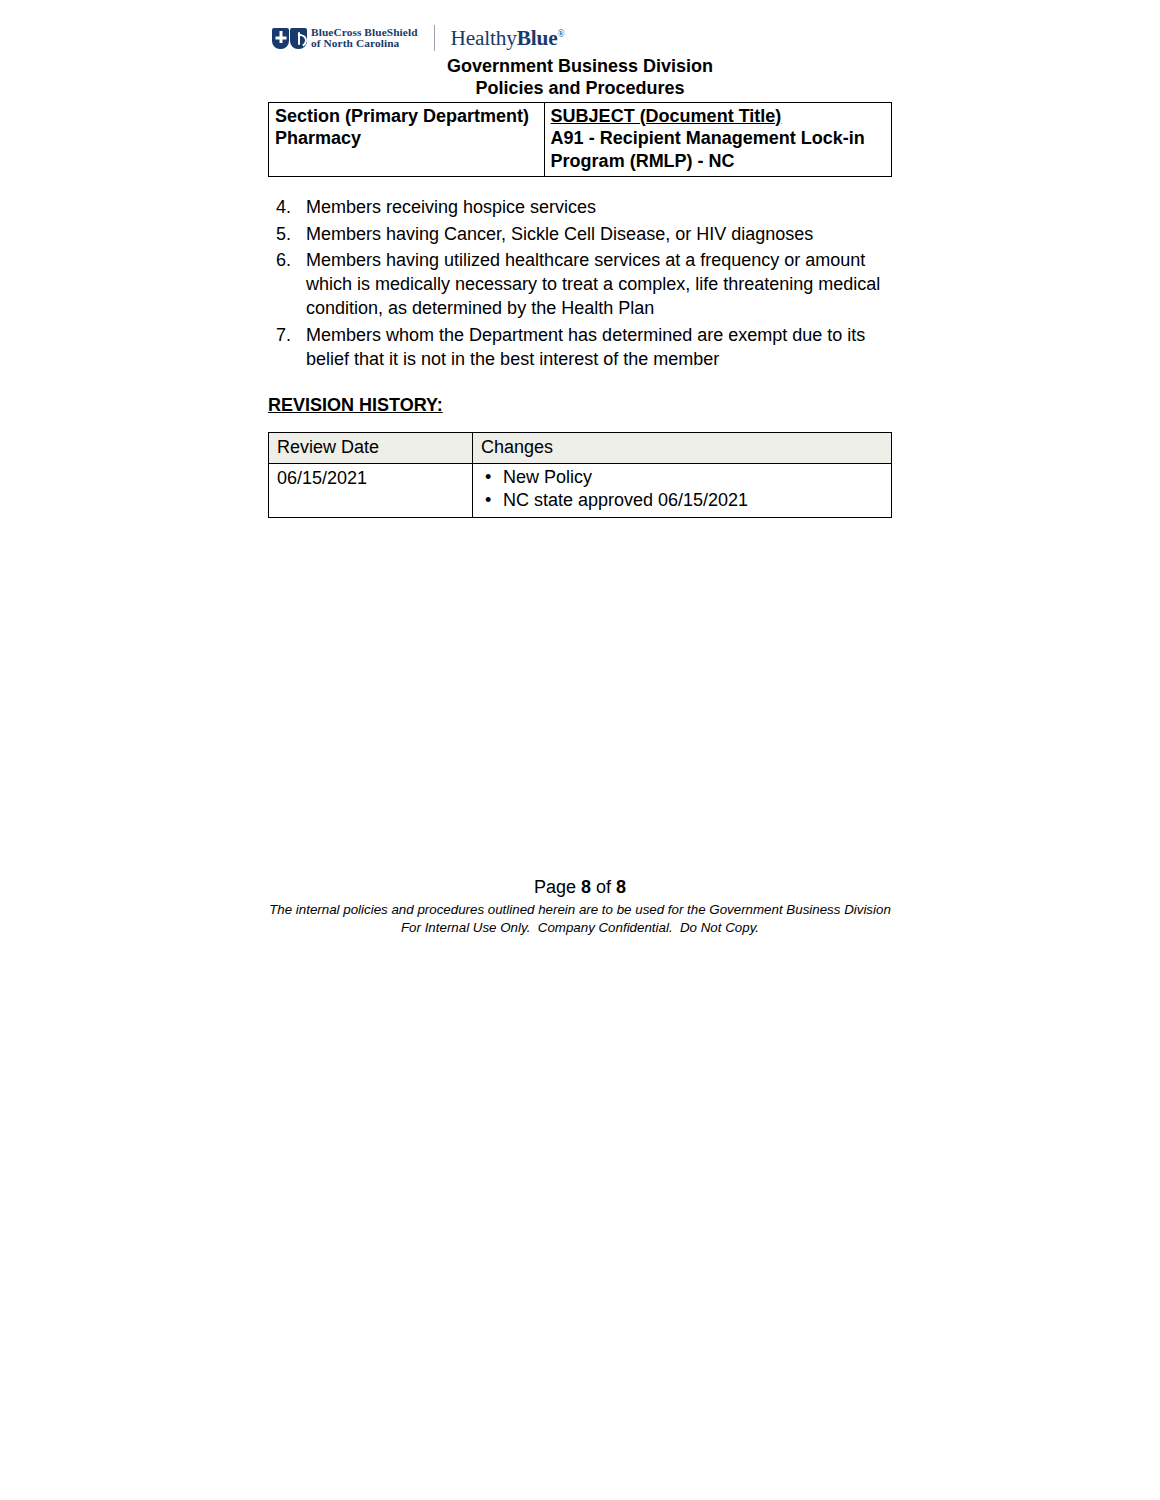BlueCross BlueShield of North Carolina
Healthy Blue®
Government Business Division
Policies and Procedures
| Section (Primary Department) Pharmacy | SUBJECT (Document Title) A91 - Recipient Management Lock-in Program (RMLP) - NC |
4. Members receiving hospice services
5. Members having Cancer, Sickle Cell Disease, or HIV diagnoses
6. Members having utilized healthcare services at a frequency or amount which is medically necessary to treat a complex, life threatening medical condition, as determined by the Health Plan
7. Members whom the Department has determined are exempt due to its belief that it is not in the best interest of the member
REVISION HISTORY:
| Review Date | Changes |
| --- | --- |
| 06/15/2021 | New Policy NC state approved 06/15/2021 |
Page 8 of 8
The internal policies and procedures outlined herein are to be used for the Government Business Division
For Internal Use Only. Company Confidential. Do Not Copy.